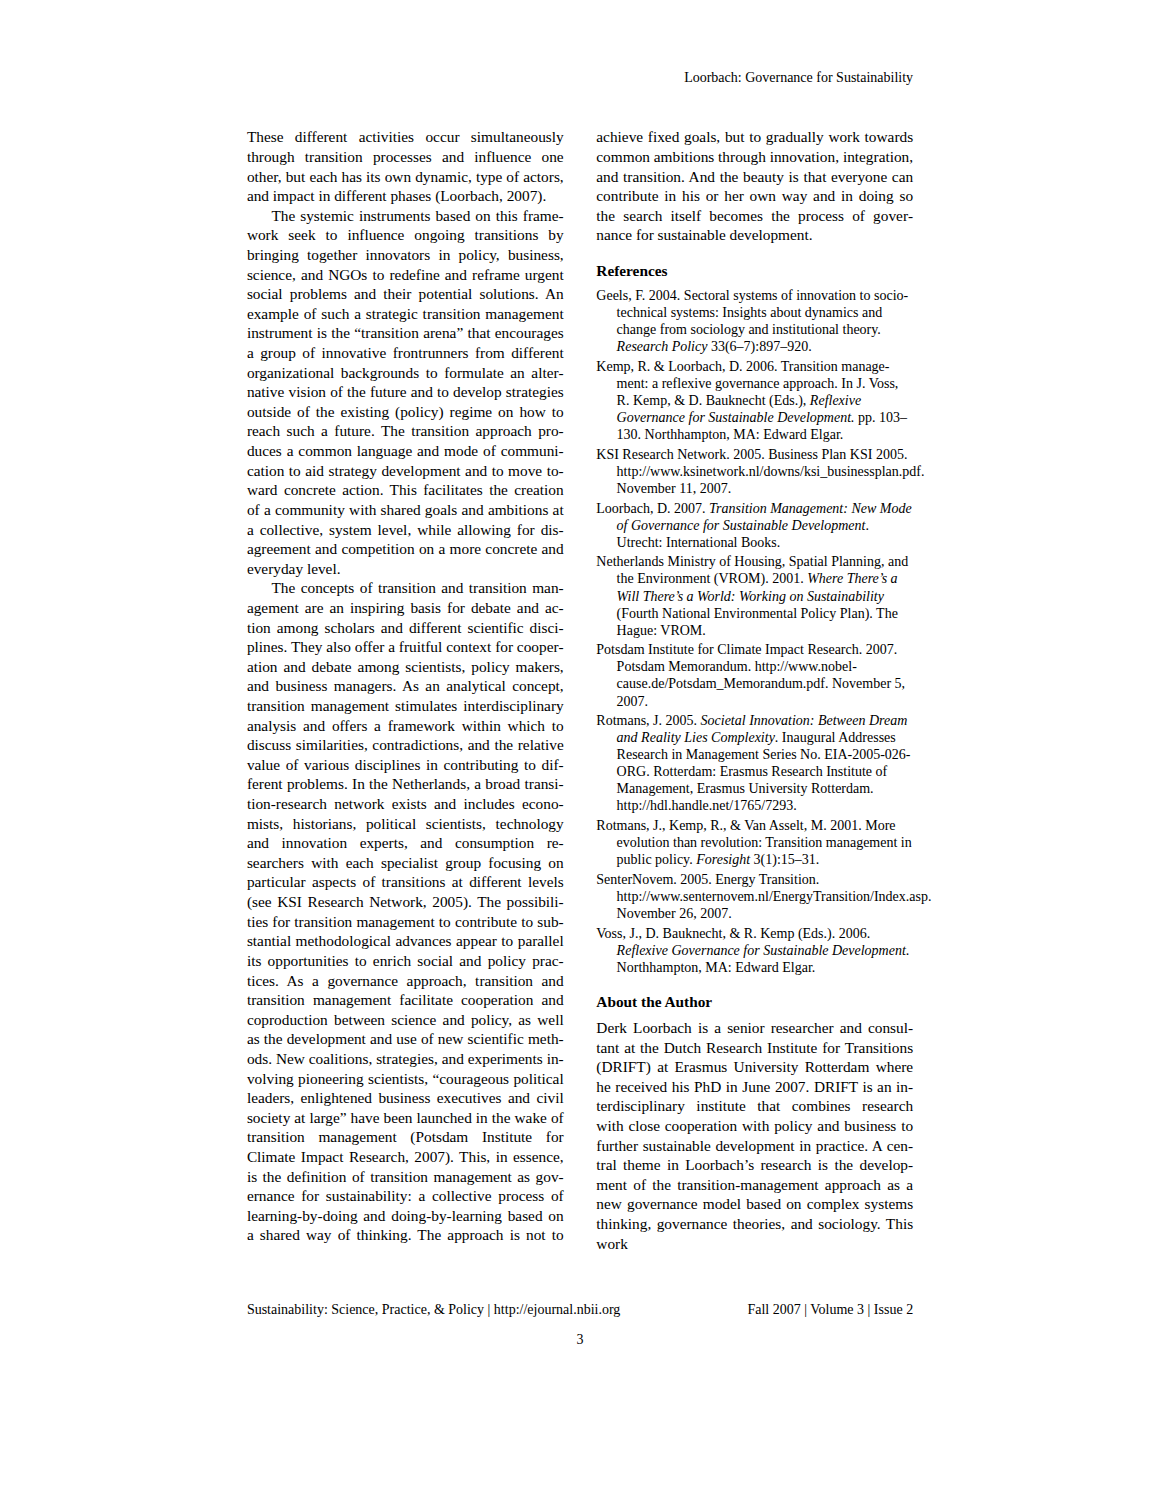Loorbach: Governance for Sustainability
These different activities occur simultaneously through transition processes and influence one other, but each has its own dynamic, type of actors, and impact in different phases (Loorbach, 2007).
The systemic instruments based on this framework seek to influence ongoing transitions by bringing together innovators in policy, business, science, and NGOs to redefine and reframe urgent social problems and their potential solutions. An example of such a strategic transition management instrument is the “transition arena” that encourages a group of innovative frontrunners from different organizational backgrounds to formulate an alternative vision of the future and to develop strategies outside of the existing (policy) regime on how to reach such a future. The transition approach produces a common language and mode of communication to aid strategy development and to move toward concrete action. This facilitates the creation of a community with shared goals and ambitions at a collective, system level, while allowing for disagreement and competition on a more concrete and everyday level.
The concepts of transition and transition management are an inspiring basis for debate and action among scholars and different scientific disciplines. They also offer a fruitful context for cooperation and debate among scientists, policy makers, and business managers. As an analytical concept, transition management stimulates interdisciplinary analysis and offers a framework within which to discuss similarities, contradictions, and the relative value of various disciplines in contributing to different problems. In the Netherlands, a broad transition-research network exists and includes economists, historians, political scientists, technology and innovation experts, and consumption researchers with each specialist group focusing on particular aspects of transitions at different levels (see KSI Research Network, 2005). The possibilities for transition management to contribute to substantial methodological advances appear to parallel its opportunities to enrich social and policy practices. As a governance approach, transition and transition management facilitate cooperation and coproduction between science and policy, as well as the development and use of new scientific methods. New coalitions, strategies, and experiments involving pioneering scientists, “courageous political leaders, enlightened business executives and civil society at large” have been launched in the wake of transition management (Potsdam Institute for Climate Impact Research, 2007). This, in essence, is the definition of transition management as governance for sustainability: a collective process of learning-by-doing and doing-by-learning based on a shared way of thinking. The approach is not to achieve fixed goals, but to gradually work towards common ambitions through innovation, integration, and transition. And the beauty is that everyone can contribute in his or her own way and in doing so the search itself becomes the process of governance for sustainable development.
References
Geels, F. 2004. Sectoral systems of innovation to socio-technical systems: Insights about dynamics and change from sociology and institutional theory. Research Policy 33(6–7):897–920.
Kemp, R. & Loorbach, D. 2006. Transition management: a reflexive governance approach. In J. Voss, R. Kemp, & D. Bauknecht (Eds.), Reflexive Governance for Sustainable Development. pp. 103–130. Northhampton, MA: Edward Elgar.
KSI Research Network. 2005. Business Plan KSI 2005. http://www.ksinetwork.nl/downs/ksi_businessplan.pdf. November 11, 2007.
Loorbach, D. 2007. Transition Management: New Mode of Governance for Sustainable Development. Utrecht: International Books.
Netherlands Ministry of Housing, Spatial Planning, and the Environment (VROM). 2001. Where There’s a Will There’s a World: Working on Sustainability (Fourth National Environmental Policy Plan). The Hague: VROM.
Potsdam Institute for Climate Impact Research. 2007. Potsdam Memorandum. http://www.nobel-cause.de/Potsdam_Memorandum.pdf. November 5, 2007.
Rotmans, J. 2005. Societal Innovation: Between Dream and Reality Lies Complexity. Inaugural Addresses Research in Management Series No. EIA-2005-026-ORG. Rotterdam: Erasmus Research Institute of Management, Erasmus University Rotterdam. http://hdl.handle.net/1765/7293.
Rotmans, J., Kemp, R., & Van Asselt, M. 2001. More evolution than revolution: Transition management in public policy. Foresight 3(1):15–31.
SenterNovem. 2005. Energy Transition. http://www.senternovem.nl/EnergyTransition/Index.asp. November 26, 2007.
Voss, J., D. Bauknecht, & R. Kemp (Eds.). 2006. Reflexive Governance for Sustainable Development. Northhampton, MA: Edward Elgar.
About the Author
Derk Loorbach is a senior researcher and consultant at the Dutch Research Institute for Transitions (DRIFT) at Erasmus University Rotterdam where he received his PhD in June 2007. DRIFT is an interdisciplinary institute that combines research with close cooperation with policy and business to further sustainable development in practice. A central theme in Loorbach’s research is the development of the transition-management approach as a new governance model based on complex systems thinking, governance theories, and sociology. This work
Sustainability: Science, Practice, & Policy | http://ejournal.nbii.org
Fall 2007 | Volume 3 | Issue 2
3